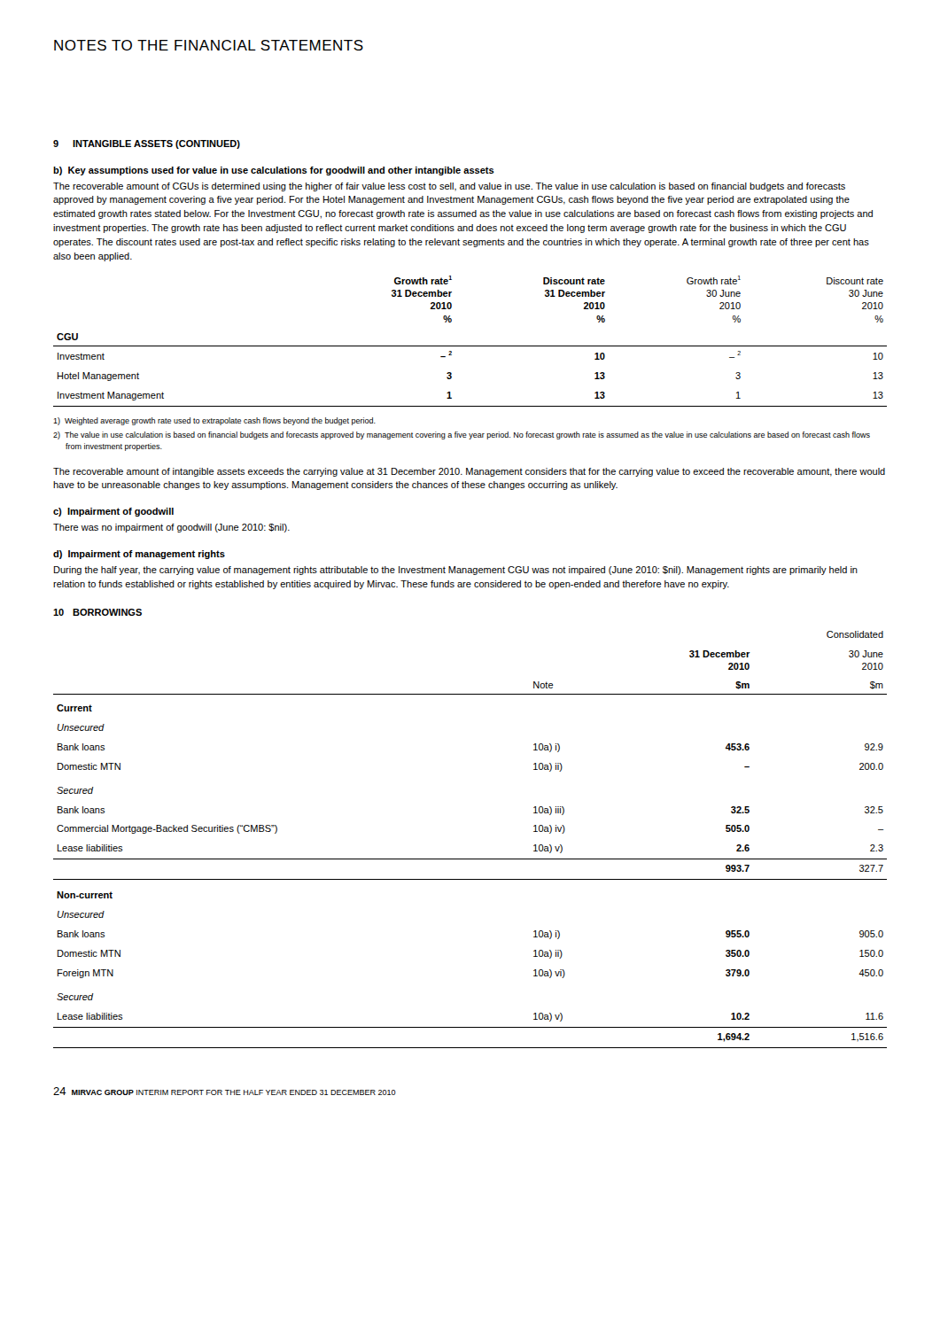Notes to the Financial Statements
9 Intangible assets (continued)
b) Key assumptions used for value in use calculations for goodwill and other intangible assets
The recoverable amount of CGUs is determined using the higher of fair value less cost to sell, and value in use. The value in use calculation is based on financial budgets and forecasts approved by management covering a five year period. For the Hotel Management and Investment Management CGUs, cash flows beyond the five year period are extrapolated using the estimated growth rates stated below. For the Investment CGU, no forecast growth rate is assumed as the value in use calculations are based on forecast cash flows from existing projects and investment properties. The growth rate has been adjusted to reflect current market conditions and does not exceed the long term average growth rate for the business in which the CGU operates. The discount rates used are post-tax and reflect specific risks relating to the relevant segments and the countries in which they operate. A terminal growth rate of three per cent has also been applied.
| | Growth rate 1 31 December 2010 % | Discount rate 31 December 2010 % | Growth rate 1 30 June 2010 % | Discount rate 30 June 2010 % |
| --- | --- | --- | --- | --- |
| CGU | | | | |
| Investment | – 2 | 10 | – 2 | 10 |
| Hotel Management | 3 | 13 | 3 | 13 |
| Investment Management | 1 | 13 | 1 | 13 |
1) Weighted average growth rate used to extrapolate cash flows beyond the budget period.
2) The value in use calculation is based on financial budgets and forecasts approved by management covering a five year period. No forecast growth rate is assumed as the value in use calculations are based on forecast cash flows from investment properties.
The recoverable amount of intangible assets exceeds the carrying value at 31 December 2010. Management considers that for the carrying value to exceed the recoverable amount, there would have to be unreasonable changes to key assumptions. Management considers the chances of these changes occurring as unlikely.
c) Impairment of goodwill
There was no impairment of goodwill (June 2010: $nil).
d) Impairment of management rights
During the half year, the carrying value of management rights attributable to the Investment Management CGU was not impaired (June 2010: $nil). Management rights are primarily held in relation to funds established or rights established by entities acquired by Mirvac. These funds are considered to be open-ended and therefore have no expiry.
10 Borrowings
| | | | Consolidated |
| --- | --- | --- | --- |
| | | 31 December 2010 | 30 June 2010 |
| | Note | $m | $m |
| Current |
| Unsecured |
| Bank loans | 10a) i) | 453.6 | 92.9 |
| Domestic MTN | 10a) ii) | – | 200.0 |
| Secured |
| Bank loans | 10a) iii) | 32.5 | 32.5 |
| Commercial Mortgage-Backed Securities (“CMBS”) | 10a) iv) | 505.0 | – |
| Lease liabilities | 10a) v) | 2.6 | 2.3 |
| | | 993.7 | 327.7 |
| Non-current |
| Unsecured |
| Bank loans | 10a) i) | 955.0 | 905.0 |
| Domestic MTN | 10a) ii) | 350.0 | 150.0 |
| Foreign MTN | 10a) vi) | 379.0 | 450.0 |
| Secured |
| Lease liabilities | 10a) v) | 10.2 | 11.6 |
| | | 1,694.2 | 1,516.6 |
24 MIRVAC GROUP INTERIM REPORT FOR THE HALF YEAR ENDED 31 DECEMBER 2010